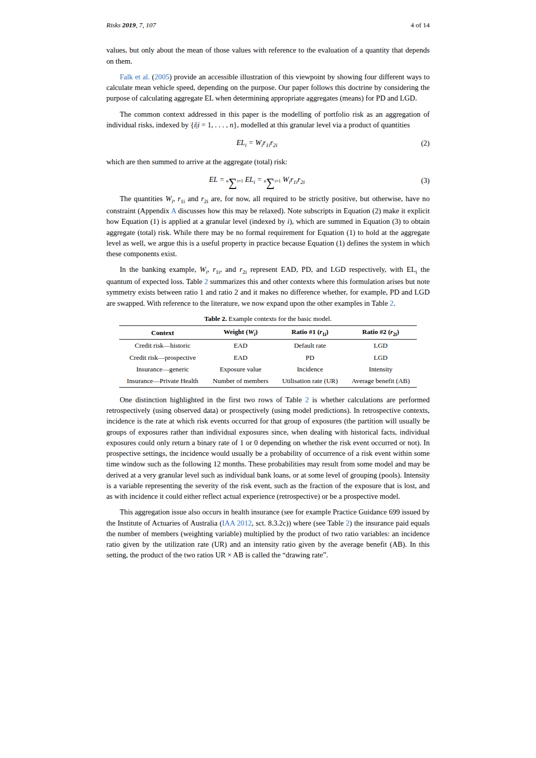Risks 2019, 7, 107
4 of 14
values, but only about the mean of those values with reference to the evaluation of a quantity that depends on them.
Falk et al. (2005) provide an accessible illustration of this viewpoint by showing four different ways to calculate mean vehicle speed, depending on the purpose. Our paper follows this doctrine by considering the purpose of calculating aggregate EL when determining appropriate aggregates (means) for PD and LGD.
The common context addressed in this paper is the modelling of portfolio risk as an aggregation of individual risks, indexed by {i|i = 1, . . . , n}, modelled at this granular level via a product of quantities
ELi = Wir 1i r 2i
(2)
which are then summed to arrive at the aggregate (total) risk:
EL = n∑i=1 ELi = n∑i=1 Wir 1i r 2i
(3)
The quantities Wi, r 1i and r 2i are, for now, all required to be strictly positive, but otherwise, have no constraint (Appendix A discusses how this may be relaxed). Note subscripts in Equation (2) make it explicit how Equation (1) is applied at a granular level (indexed by i), which are summed in Equation (3) to obtain aggregate (total) risk. While there may be no formal requirement for Equation (1) to hold at the aggregate level as well, we argue this is a useful property in practice because Equation (1) defines the system in which these components exist.
In the banking example, Wi, r 1i, and r 2i represent EAD, PD, and LGD respectively, with ELi the quantum of expected loss. Table 2 summarizes this and other contexts where this formulation arises but note symmetry exists between ratio 1 and ratio 2 and it makes no difference whether, for example, PD and LGD are swapped. With reference to the literature, we now expand upon the other examples in Table 2.
Table 2. Example contexts for the basic model.
| Context | Weight ( W i ) | Ratio #1 ( r 1i ) | Ratio #2 ( r 2i ) |
| --- | --- | --- | --- |
| Credit risk—historic | EAD | Default rate | LGD |
| Credit risk—prospective | EAD | PD | LGD |
| Insurance—generic | Exposure value | Incidence | Intensity |
| Insurance—Private Health | Number of members | Utilisation rate (UR) | Average benefit (AB) |
One distinction highlighted in the first two rows of Table 2 is whether calculations are performed retrospectively (using observed data) or prospectively (using model predictions). In retrospective contexts, incidence is the rate at which risk events occurred for that group of exposures (the partition will usually be groups of exposures rather than individual exposures since, when dealing with historical facts, individual exposures could only return a binary rate of 1 or 0 depending on whether the risk event occurred or not). In prospective settings, the incidence would usually be a probability of occurrence of a risk event within some time window such as the following 12 months. These probabilities may result from some model and may be derived at a very granular level such as individual bank loans, or at some level of grouping (pools). Intensity is a variable representing the severity of the risk event, such as the fraction of the exposure that is lost, and as with incidence it could either reflect actual experience (retrospective) or be a prospective model.
This aggregation issue also occurs in health insurance (see for example Practice Guidance 699 issued by the Institute of Actuaries of Australia (IAA 2012, sct. 8.3.2c)) where (see Table 2) the insurance paid equals the number of members (weighting variable) multiplied by the product of two ratio variables: an incidence ratio given by the utilization rate (UR) and an intensity ratio given by the average benefit (AB). In this setting, the product of the two ratios UR × AB is called the “drawing rate”.